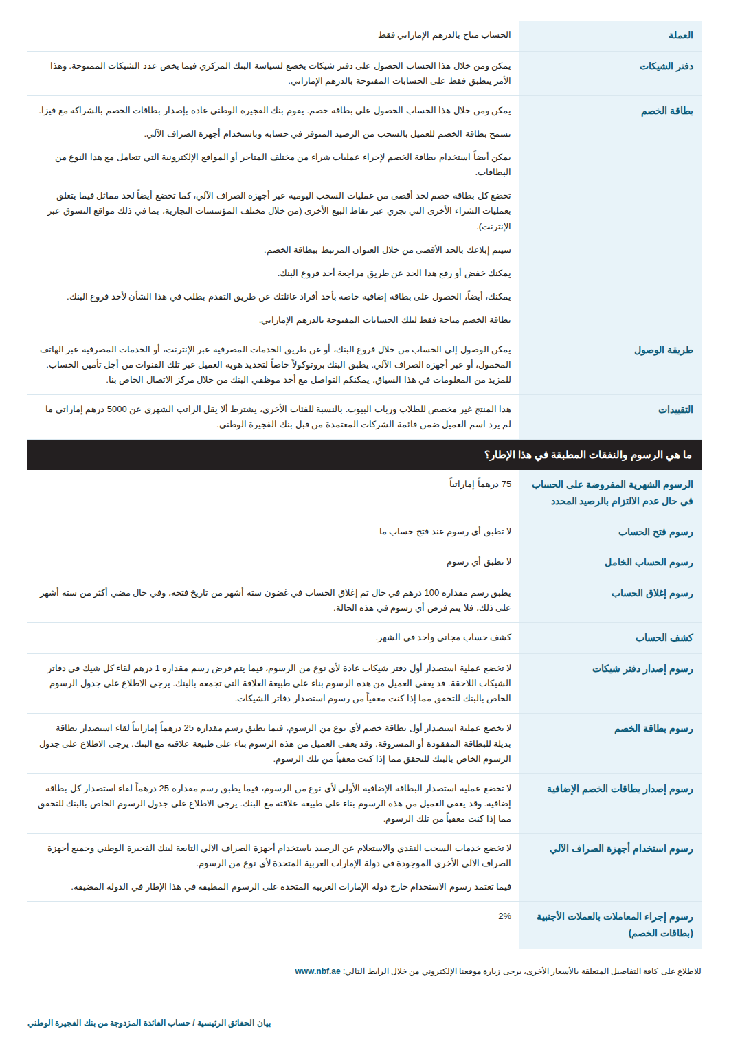| العملة | الحساب متاح بالدرهم الإماراتي فقط |
| دفتر الشيكات | يمكن ومن خلال هذا الحساب الحصول على دفتر شيكات يخضع لسياسة البنك المركزي فيما يخص عدد الشيكات الممنوحة. وهذا الأمر ينطبق فقط على الحسابات المفتوحة بالدرهم الإماراتي. |
| بطاقة الخصم | يمكن ومن خلال هذا الحساب الحصول على بطاقة خصم. يقوم بنك الفجيرة الوطني عادة بإصدار بطاقات الخصم بالشراكة مع فيزا. تسمح بطاقة الخصم للعميل بالسحب من الرصيد المتوفر في حسابه وباستخدام أجهزة الصراف الآلي. يمكن أيضاً استخدام بطاقة الخصم لإجراء عمليات شراء من مختلف المتاجر أو المواقع الإلكترونية التي تتعامل مع هذا النوع من البطاقات. تخضع كل بطاقة خصم لحد أقصى من عمليات السحب اليومية عبر أجهزة الصراف الآلي، كما تخضع أيضاً لحد مماثل فيما يتعلق بعمليات الشراء الأخرى التي تجري عبر نقاط البيع الأخرى (من خلال مختلف المؤسسات التجارية، بما في ذلك مواقع التسوق عبر الإنترنت). سيتم إبلاغك بالحد الأقصى من خلال العنوان المرتبط ببطاقة الخصم. يمكنك خفض أو رفع هذا الحد عن طريق مراجعة أحد فروع البنك. يمكنك، أيضاً، الحصول على بطاقة إضافية خاصة بأحد أفراد عائلتك عن طريق التقدم بطلب في هذا الشأن لأحد فروع البنك. بطاقة الخصم متاحة فقط لتلك الحسابات المفتوحة بالدرهم الإماراتي. |
| طريقة الوصول | يمكن الوصول إلى الحساب من خلال فروع البنك، أو عن طريق الخدمات المصرفية عبر الإنترنت، أو الخدمات المصرفية عبر الهاتف المحمول، أو عبر أجهزة الصراف الآلي. يطبق البنك بروتوكولاً خاصاً لتحديد هوية العميل عبر تلك القنوات من أجل تأمين الحساب. للمزيد من المعلومات في هذا السياق، يمكنكم التواصل مع أحد موظفي البنك من خلال مركز الاتصال الخاص بنا. |
| التقييدات | هذا المنتج غير مخصص للطلاب وربات البيوت. بالنسبة للفئات الأخرى، يشترط ألا يقل الراتب الشهري عن 5000 درهم إماراتي ما لم يرد اسم العميل ضمن قائمة الشركات المعتمدة من قبل بنك الفجيرة الوطني. |
ما هي الرسوم والنفقات المطبقة في هذا الإطار؟
| الرسوم الشهرية المفروضة على الحساب في حال عدم الالتزام بالرصيد المحدد | 75 درهماً إماراتياً |
| رسوم فتح الحساب | لا تطبق أي رسوم عند فتح حساب ما |
| رسوم الحساب الخامل | لا تطبق أي رسوم |
| رسوم إغلاق الحساب | يطبق رسم مقداره 100 درهم في حال تم إغلاق الحساب في غضون ستة أشهر من تاريخ فتحه، وفي حال مضي أكثر من ستة أشهر على ذلك، فلا يتم فرض أي رسوم في هذه الحالة. |
| كشف الحساب | كشف حساب مجاني واحد في الشهر. |
| رسوم إصدار دفتر شيكات | لا تخضع عملية استصدار أول دفتر شيكات عادة لأي نوع من الرسوم، فيما يتم فرض رسم مقداره 1 درهم لقاء كل شيك في دفاتر الشيكات اللاحقة. قد يعفى العميل من هذه الرسوم بناء على طبيعة العلاقة التي تجمعه بالبنك. يرجى الاطلاع على جدول الرسوم الخاص بالبنك للتحقق مما إذا كنت معفياً من رسوم استصدار دفاتر الشيكات. |
| رسوم بطاقة الخصم | لا تخضع عملية استصدار أول بطاقة خصم لأي نوع من الرسوم، فيما يطبق رسم مقداره 25 درهماً إماراتياً لقاء استصدار بطاقة بديلة للبطاقة المفقودة أو المسروقة. وقد يعفى العميل من هذه الرسوم بناء على طبيعة علاقته مع البنك. يرجى الاطلاع على جدول الرسوم الخاص بالبنك للتحقق مما إذا كنت معفياً من تلك الرسوم. |
| رسوم إصدار بطاقات الخصم الإضافية | لا تخضع عملية استصدار البطاقة الإضافية الأولى لأي نوع من الرسوم، فيما يطبق رسم مقداره 25 درهماً لقاء استصدار كل بطاقة إضافية. وقد يعفى العميل من هذه الرسوم بناء على طبيعة علاقته مع البنك. يرجى الاطلاع على جدول الرسوم الخاص بالبنك للتحقق مما إذا كنت معفياً من تلك الرسوم. |
| رسوم استخدام أجهزة الصراف الآلي | لا تخضع خدمات السحب النقدي والاستعلام عن الرصيد باستخدام أجهزة الصراف الآلي التابعة لبنك الفجيرة الوطني وجميع أجهزة الصراف الآلي الأخرى الموجودة في دولة الإمارات العربية المتحدة لأي نوع من الرسوم. فيما تعتمد رسوم الاستخدام خارج دولة الإمارات العربية المتحدة على الرسوم المطبقة في هذا الإطار في الدولة المضيفة. |
| رسوم إجراء المعاملات بالعملات الأجنبية (بطاقات الخصم) | 2% |
للاطلاع على كافة التفاصيل المتعلقة بالأسعار الأخرى، يرجى زيارة موقعنا الإلكتروني من خلال الرابط التالي: www.nbf.ae
بيان الحقائق الرئيسية / حساب الفائدة المزدوجة من بنك الفجيرة الوطني